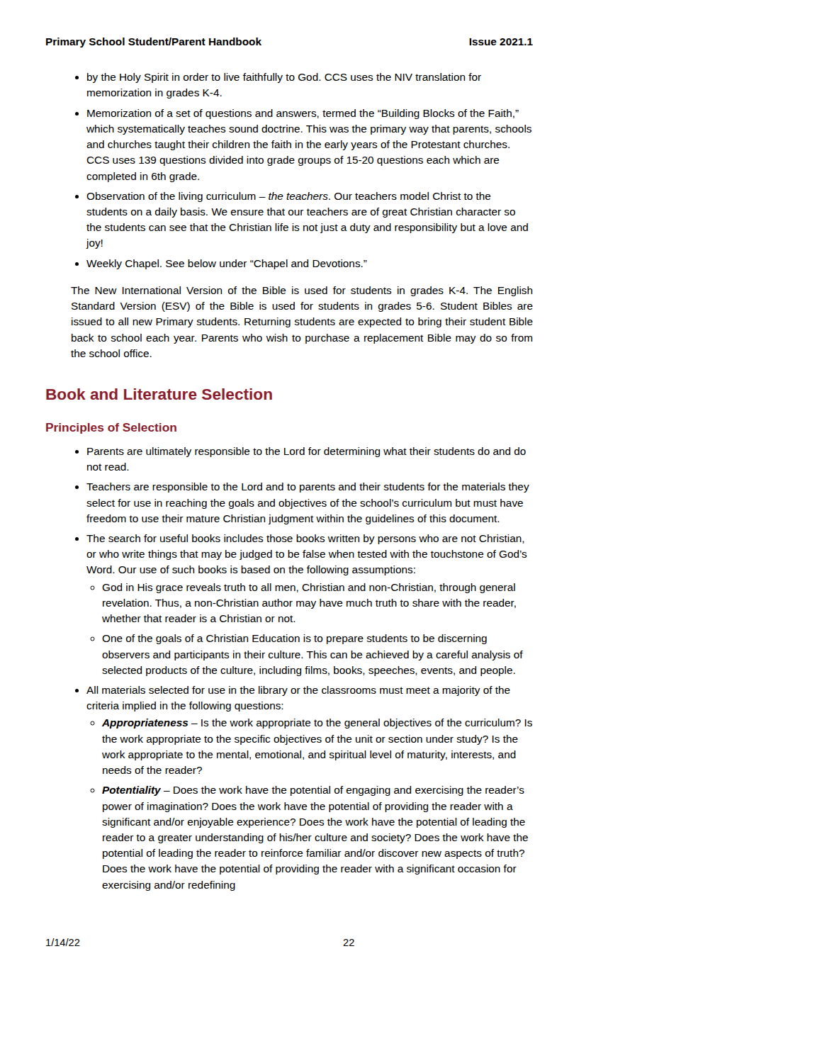Primary School Student/Parent Handbook Issue 2021.1
by the Holy Spirit in order to live faithfully to God. CCS uses the NIV translation for memorization in grades K-4.
Memorization of a set of questions and answers, termed the “Building Blocks of the Faith,” which systematically teaches sound doctrine. This was the primary way that parents, schools and churches taught their children the faith in the early years of the Protestant churches. CCS uses 139 questions divided into grade groups of 15-20 questions each which are completed in 6th grade.
Observation of the living curriculum – the teachers. Our teachers model Christ to the students on a daily basis. We ensure that our teachers are of great Christian character so the students can see that the Christian life is not just a duty and responsibility but a love and joy!
Weekly Chapel. See below under “Chapel and Devotions.”
The New International Version of the Bible is used for students in grades K-4. The English Standard Version (ESV) of the Bible is used for students in grades 5-6. Student Bibles are issued to all new Primary students. Returning students are expected to bring their student Bible back to school each year. Parents who wish to purchase a replacement Bible may do so from the school office.
Book and Literature Selection
Principles of Selection
Parents are ultimately responsible to the Lord for determining what their students do and do not read.
Teachers are responsible to the Lord and to parents and their students for the materials they select for use in reaching the goals and objectives of the school’s curriculum but must have freedom to use their mature Christian judgment within the guidelines of this document.
The search for useful books includes those books written by persons who are not Christian, or who write things that may be judged to be false when tested with the touchstone of God’s Word. Our use of such books is based on the following assumptions:
God in His grace reveals truth to all men, Christian and non-Christian, through general revelation. Thus, a non-Christian author may have much truth to share with the reader, whether that reader is a Christian or not.
One of the goals of a Christian Education is to prepare students to be discerning observers and participants in their culture. This can be achieved by a careful analysis of selected products of the culture, including films, books, speeches, events, and people.
All materials selected for use in the library or the classrooms must meet a majority of the criteria implied in the following questions:
Appropriateness – Is the work appropriate to the general objectives of the curriculum? Is the work appropriate to the specific objectives of the unit or section under study? Is the work appropriate to the mental, emotional, and spiritual level of maturity, interests, and needs of the reader?
Potentiality – Does the work have the potential of engaging and exercising the reader’s power of imagination? Does the work have the potential of providing the reader with a significant and/or enjoyable experience? Does the work have the potential of leading the reader to a greater understanding of his/her culture and society? Does the work have the potential of leading the reader to reinforce familiar and/or discover new aspects of truth? Does the work have the potential of providing the reader with a significant occasion for exercising and/or redefining
1/14/22 22